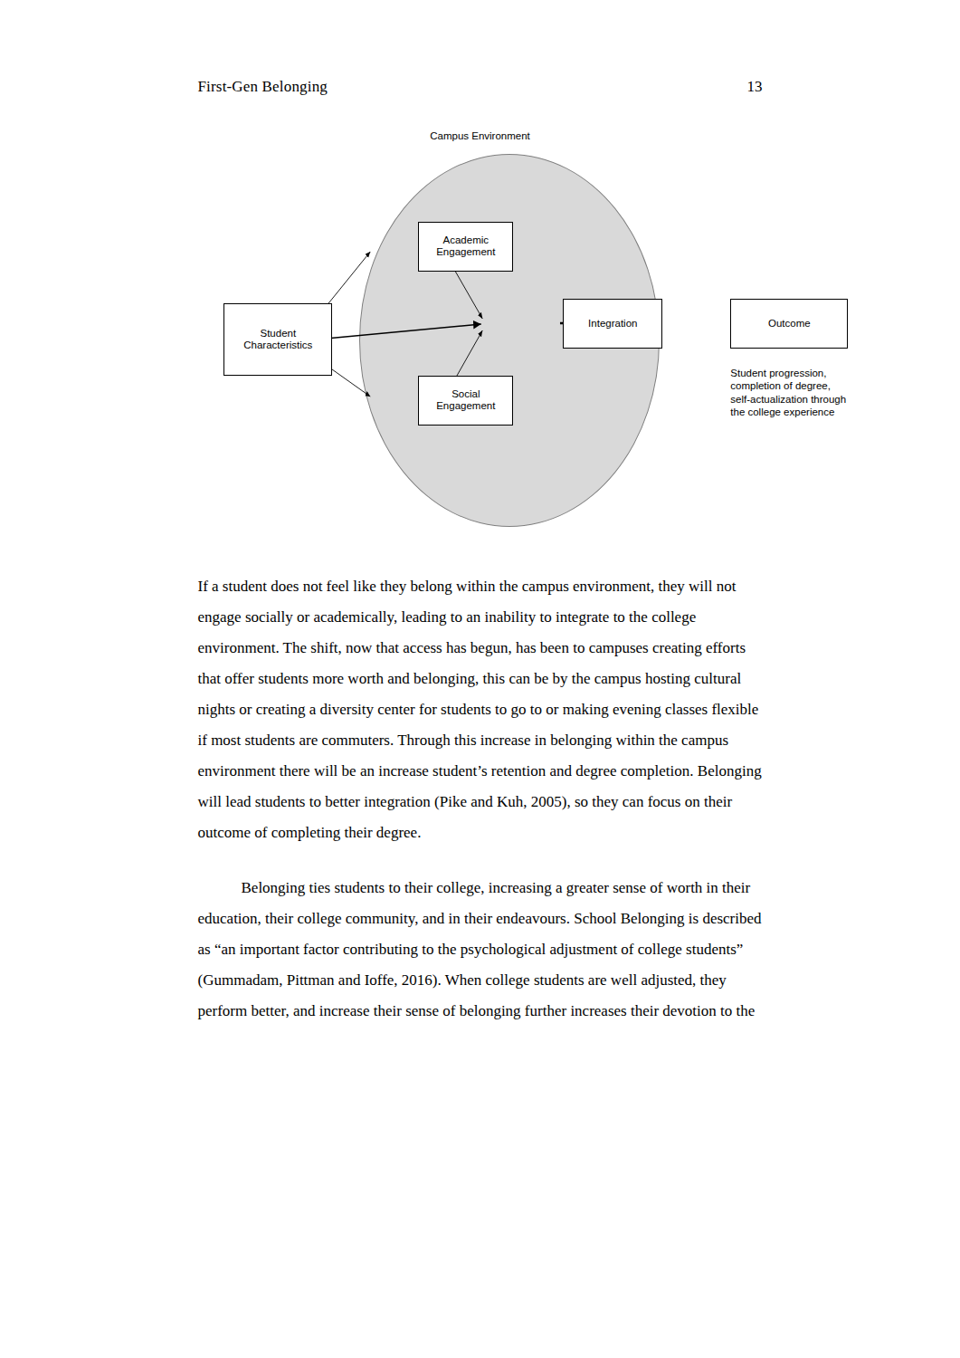First-Gen Belonging 13
Campus Environment
Student
Characteristics
Academic
Engagement
Social
Engagement
Integration
Outcome
Student progression,
completion of degree,
self-actualization through
the college experience
If a student does not feel like they belong within the campus environment, they will not engage socially or academically, leading to an inability to integrate to the college environment. The shift, now that access has begun, has been to campuses creating efforts that offer students more worth and belonging, this can be by the campus hosting cultural nights or creating a diversity center for students to go to or making evening classes flexible if most students are commuters. Through this increase in belonging within the campus environment there will be an increase student’s retention and degree completion. Belonging will lead students to better integration (Pike and Kuh, 2005), so they can focus on their outcome of completing their degree.
Belonging ties students to their college, increasing a greater sense of worth in their education, their college community, and in their endeavours. School Belonging is described as “an important factor contributing to the psychological adjustment of college students” (Gummadam, Pittman and Ioffe, 2016). When college students are well adjusted, they perform better, and increase their sense of belonging further increases their devotion to the